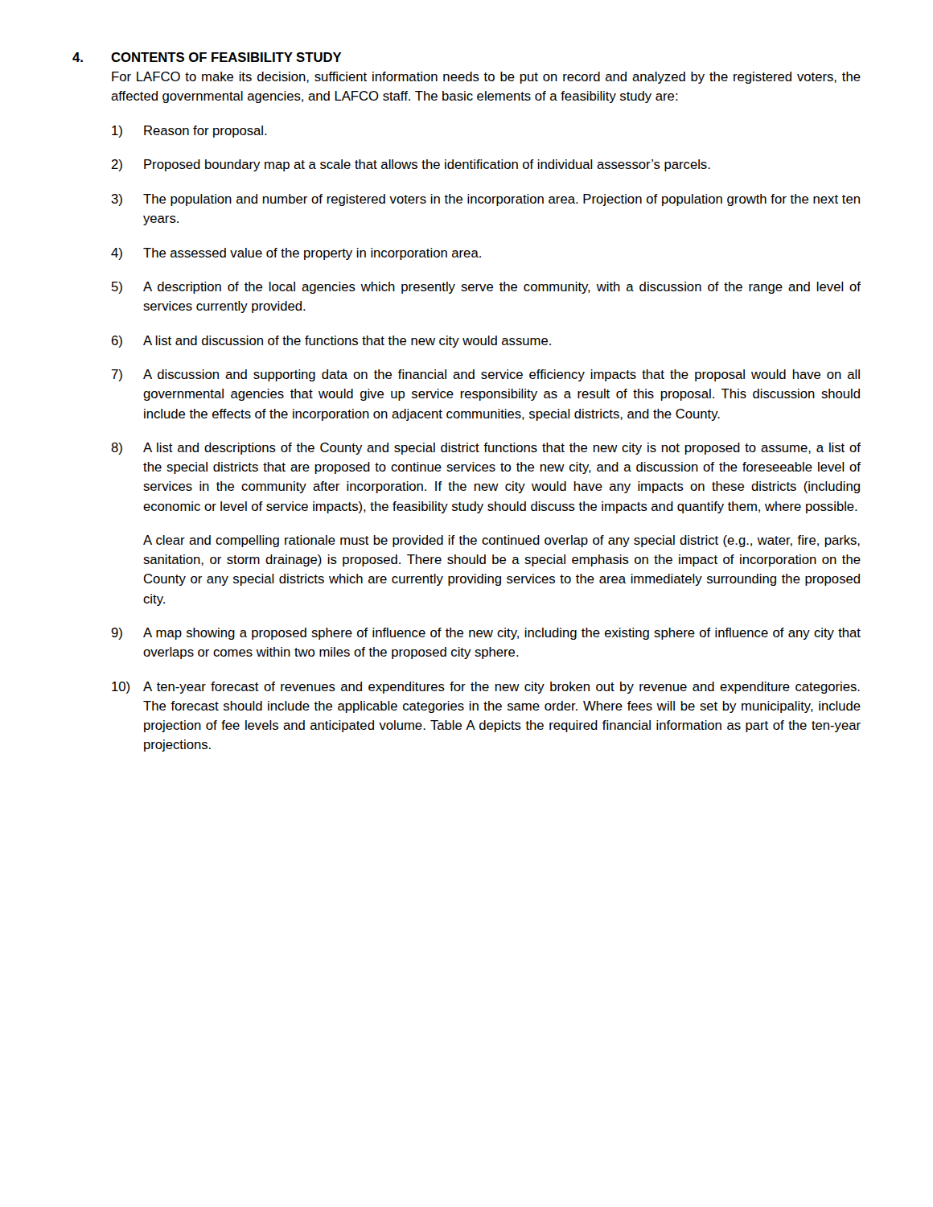4.
CONTENTS OF FEASIBILITY STUDY
For LAFCO to make its decision, sufficient information needs to be put on record and analyzed by the registered voters, the affected governmental agencies, and LAFCO staff. The basic elements of a feasibility study are:
1)
Reason for proposal.
2)
Proposed boundary map at a scale that allows the identification of individual assessor’s parcels.
3)
The population and number of registered voters in the incorporation area. Projection of population growth for the next ten years.
4)
The assessed value of the property in incorporation area.
5)
A description of the local agencies which presently serve the community, with a discussion of the range and level of services currently provided.
6)
A list and discussion of the functions that the new city would assume.
7)
A discussion and supporting data on the financial and service efficiency impacts that the proposal would have on all governmental agencies that would give up service responsibility as a result of this proposal. This discussion should include the effects of the incorporation on adjacent communities, special districts, and the County.
8)
A list and descriptions of the County and special district functions that the new city is not proposed to assume, a list of the special districts that are proposed to continue services to the new city, and a discussion of the foreseeable level of services in the community after incorporation. If the new city would have any impacts on these districts (including economic or level of service impacts), the feasibility study should discuss the impacts and quantify them, where possible.
A clear and compelling rationale must be provided if the continued overlap of any special district (e.g., water, fire, parks, sanitation, or storm drainage) is proposed. There should be a special emphasis on the impact of incorporation on the County or any special districts which are currently providing services to the area immediately surrounding the proposed city.
9)
A map showing a proposed sphere of influence of the new city, including the existing sphere of influence of any city that overlaps or comes within two miles of the proposed city sphere.
10)
A ten-year forecast of revenues and expenditures for the new city broken out by revenue and expenditure categories. The forecast should include the applicable categories in the same order. Where fees will be set by municipality, include projection of fee levels and anticipated volume. Table A depicts the required financial information as part of the ten-year projections.